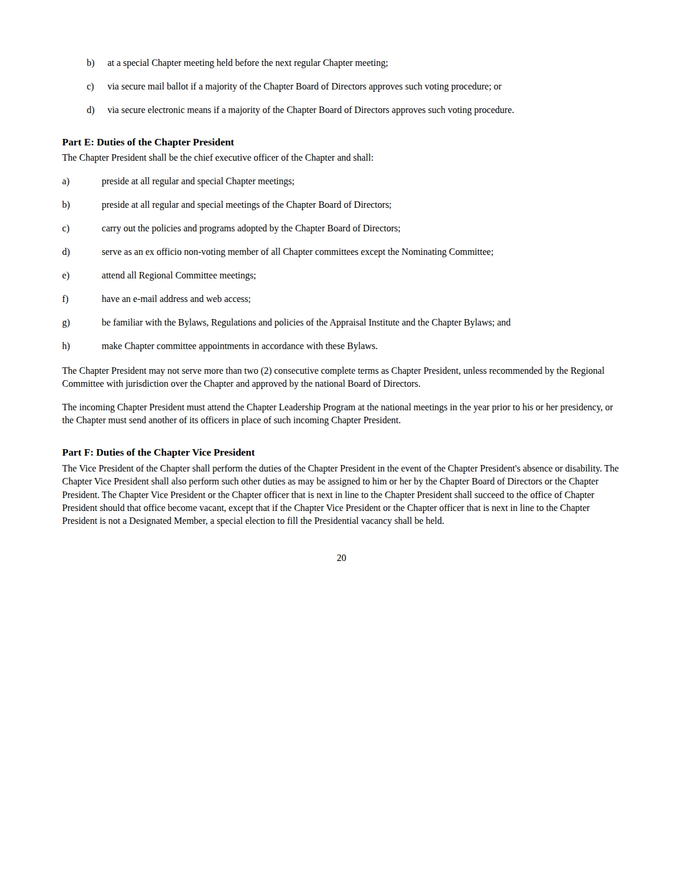b) at a special Chapter meeting held before the next regular Chapter meeting;
c) via secure mail ballot if a majority of the Chapter Board of Directors approves such voting procedure; or
d) via secure electronic means if a majority of the Chapter Board of Directors approves such voting procedure.
Part E: Duties of the Chapter President
The Chapter President shall be the chief executive officer of the Chapter and shall:
a) preside at all regular and special Chapter meetings;
b) preside at all regular and special meetings of the Chapter Board of Directors;
c) carry out the policies and programs adopted by the Chapter Board of Directors;
d) serve as an ex officio non-voting member of all Chapter committees except the Nominating Committee;
e) attend all Regional Committee meetings;
f) have an e-mail address and web access;
g) be familiar with the Bylaws, Regulations and policies of the Appraisal Institute and the Chapter Bylaws; and
h) make Chapter committee appointments in accordance with these Bylaws.
The Chapter President may not serve more than two (2) consecutive complete terms as Chapter President, unless recommended by the Regional Committee with jurisdiction over the Chapter and approved by the national Board of Directors.
The incoming Chapter President must attend the Chapter Leadership Program at the national meetings in the year prior to his or her presidency, or the Chapter must send another of its officers in place of such incoming Chapter President.
Part F: Duties of the Chapter Vice President
The Vice President of the Chapter shall perform the duties of the Chapter President in the event of the Chapter President's absence or disability. The Chapter Vice President shall also perform such other duties as may be assigned to him or her by the Chapter Board of Directors or the Chapter President. The Chapter Vice President or the Chapter officer that is next in line to the Chapter President shall succeed to the office of Chapter President should that office become vacant, except that if the Chapter Vice President or the Chapter officer that is next in line to the Chapter President is not a Designated Member, a special election to fill the Presidential vacancy shall be held.
20